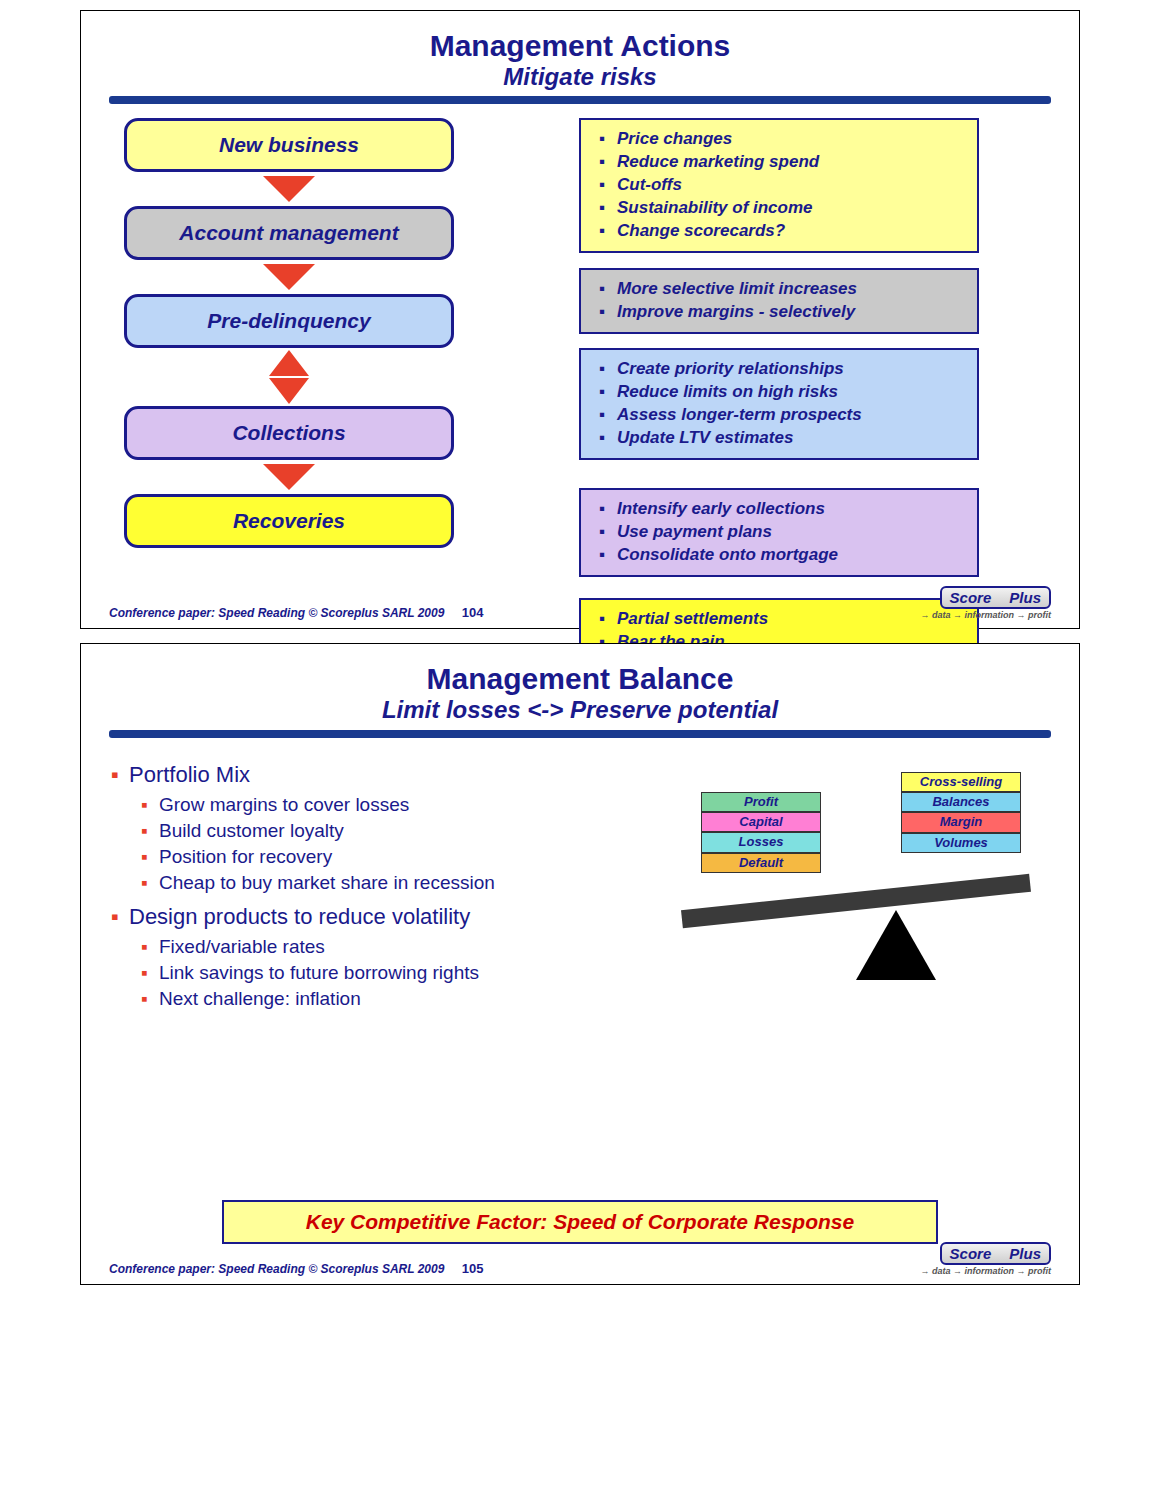Management Actions
Mitigate risks
New business
Account management
Pre-delinquency
Collections
Recoveries
Price changes
Reduce marketing spend
Cut-offs
Sustainability of income
Change scorecards?
More selective limit increases
Improve margins - selectively
Create priority relationships
Reduce limits on high risks
Assess longer-term prospects
Update LTV estimates
Intensify early collections
Use payment plans
Consolidate onto mortgage
Partial settlements
Bear the pain
Conference paper: Speed Reading © Scoreplus SARL 2009 104
ScorePlus
→ data → information → profit
Management Balance
Limit losses <-> Preserve potential
Portfolio Mix
Grow margins to cover losses
Build customer loyalty
Position for recovery
Cheap to buy market share in recession
Design products to reduce volatility
Fixed/variable rates
Link savings to future borrowing rights
Next challenge: inflation
Profit
Capital
Losses
Default
Cross-selling
Balances
Margin
Volumes
Key Competitive Factor: Speed of Corporate Response
Conference paper: Speed Reading © Scoreplus SARL 2009 105
ScorePlus
→ data → information → profit